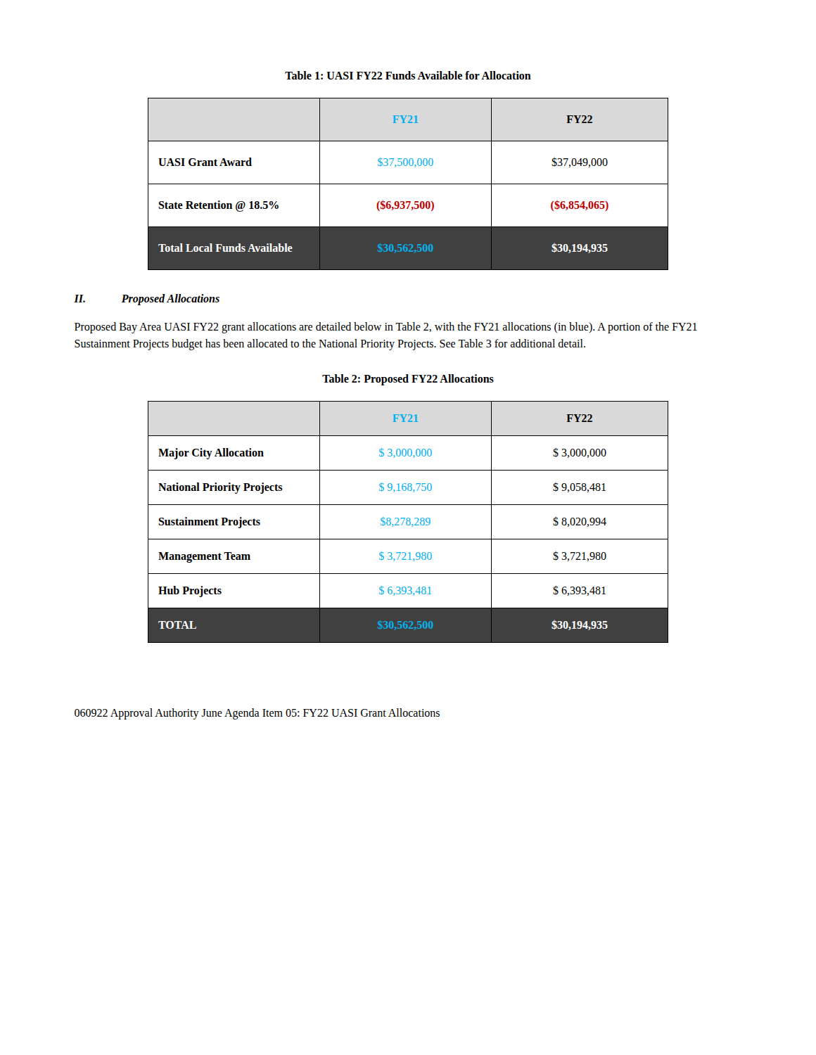Table 1: UASI FY22 Funds Available for Allocation
| | FY21 | FY22 |
| --- | --- | --- |
| UASI Grant Award | $37,500,000 | $37,049,000 |
| State Retention @ 18.5% | ($6,937,500) | ($6,854,065) |
| Total Local Funds Available | $30,562,500 | $30,194,935 |
II. Proposed Allocations
Proposed Bay Area UASI FY22 grant allocations are detailed below in Table 2, with the FY21 allocations (in blue). A portion of the FY21 Sustainment Projects budget has been allocated to the National Priority Projects. See Table 3 for additional detail.
Table 2: Proposed FY22 Allocations
| | FY21 | FY22 |
| --- | --- | --- |
| Major City Allocation | $ 3,000,000 | $ 3,000,000 |
| National Priority Projects | $ 9,168,750 | $ 9,058,481 |
| Sustainment Projects | $8,278,289 | $ 8,020,994 |
| Management Team | $ 3,721,980 | $ 3,721,980 |
| Hub Projects | $ 6,393,481 | $ 6,393,481 |
| TOTAL | $30,562,500 | $30,194,935 |
060922 Approval Authority June Agenda Item 05: FY22 UASI Grant Allocations